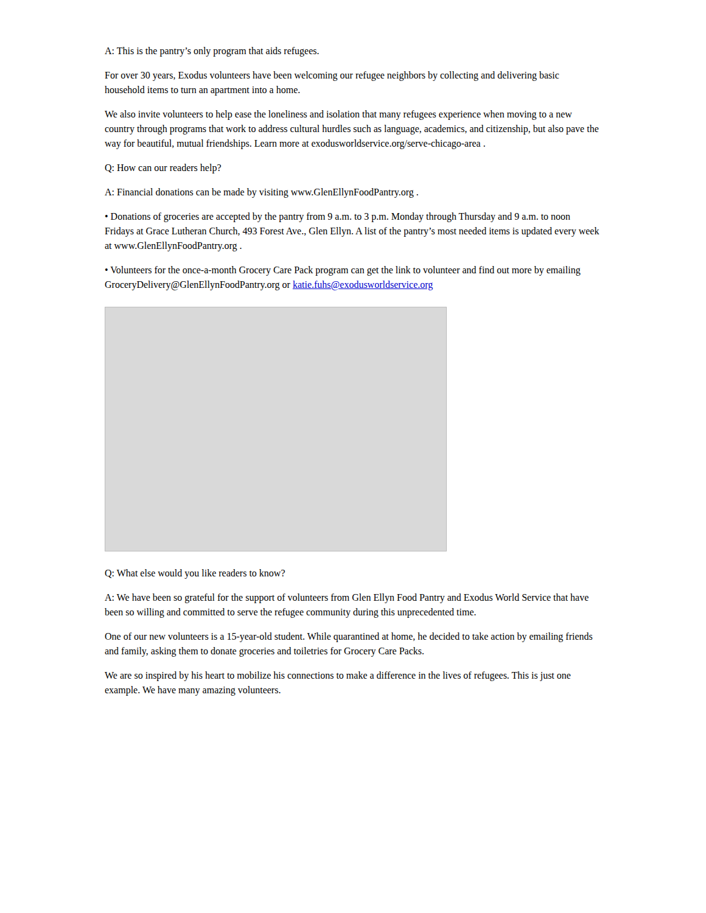A: This is the pantry’s only program that aids refugees.
For over 30 years, Exodus volunteers have been welcoming our refugee neighbors by collecting and delivering basic household items to turn an apartment into a home.
We also invite volunteers to help ease the loneliness and isolation that many refugees experience when moving to a new country through programs that work to address cultural hurdles such as language, academics, and citizenship, but also pave the way for beautiful, mutual friendships. Learn more at exodusworldservice.org/serve-chicago-area .
Q: How can our readers help?
A: Financial donations can be made by visiting www.GlenEllynFoodPantry.org .
• Donations of groceries are accepted by the pantry from 9 a.m. to 3 p.m. Monday through Thursday and 9 a.m. to noon Fridays at Grace Lutheran Church, 493 Forest Ave., Glen Ellyn. A list of the pantry’s most needed items is updated every week at www.GlenEllynFoodPantry.org .
• Volunteers for the once-a-month Grocery Care Pack program can get the link to volunteer and find out more by emailing GroceryDelivery@GlenEllynFoodPantry.org or katie.fuhs@exodusworldservice.org
Q: What else would you like readers to know?
A: We have been so grateful for the support of volunteers from Glen Ellyn Food Pantry and Exodus World Service that have been so willing and committed to serve the refugee community during this unprecedented time.
One of our new volunteers is a 15-year-old student. While quarantined at home, he decided to take action by emailing friends and family, asking them to donate groceries and toiletries for Grocery Care Packs.
We are so inspired by his heart to mobilize his connections to make a difference in the lives of refugees. This is just one example. We have many amazing volunteers.